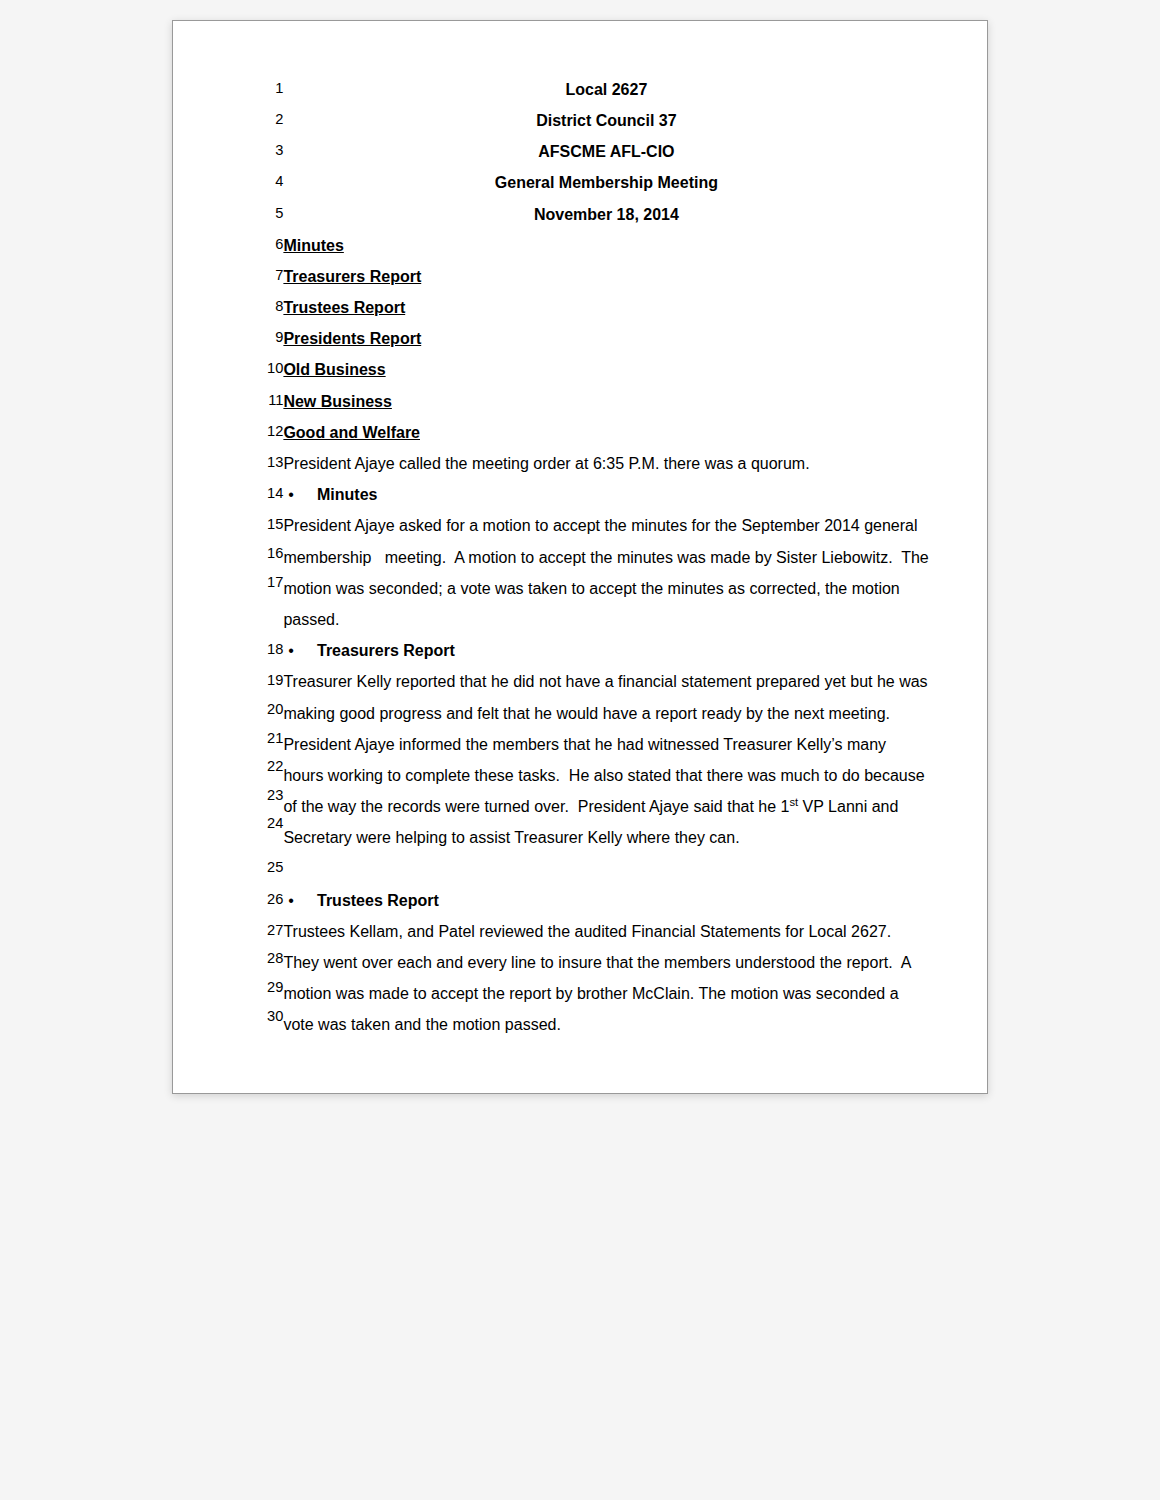| 1 | Local 2627 |
| 2 | District Council 37 |
| 3 | AFSCME AFL-CIO |
| 4 | General Membership Meeting |
| 5 | November 18, 2014 |
| 6 | Minutes |
| 7 | Treasurers Report |
| 8 | Trustees Report |
| 9 | Presidents Report |
| 10 | Old Business |
| 11 | New Business |
| 12 | Good and Welfare |
| 13 | President Ajaye called the meeting order at 6:35 P.M. there was a quorum. |
| 14 | • Minutes |
| 15 16 17 | President Ajaye asked for a motion to accept the minutes for the September 2014 general membership meeting. A motion to accept the minutes was made by Sister Liebowitz. The motion was seconded; a vote was taken to accept the minutes as corrected, the motion passed. |
| 18 | • Treasurers Report |
| 19 20 21 22 23 24 | Treasurer Kelly reported that he did not have a financial statement prepared yet but he was making good progress and felt that he would have a report ready by the next meeting. President Ajaye informed the members that he had witnessed Treasurer Kelly’s many hours working to complete these tasks. He also stated that there was much to do because of the way the records were turned over. President Ajaye said that he 1 st VP Lanni and Secretary were helping to assist Treasurer Kelly where they can. |
| 25 | |
| 26 | • Trustees Report |
| 27 28 29 30 | Trustees Kellam, and Patel reviewed the audited Financial Statements for Local 2627. They went over each and every line to insure that the members understood the report. A motion was made to accept the report by brother McClain. The motion was seconded a vote was taken and the motion passed. |